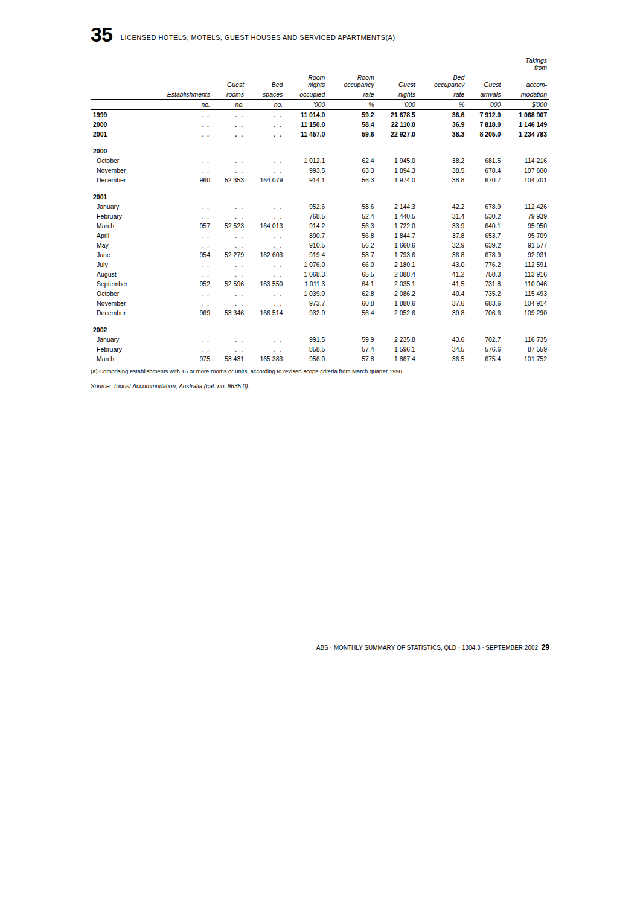35
LICENSED HOTELS, MOTELS, GUEST HOUSES AND SERVICED APARTMENTS(a)
| | | | | | | | | | Takings from |
| --- | --- | --- | --- | --- | --- | --- | --- | --- | --- |
| | | Guest | Bed | Room nights | Room occupancy | Guest | Bed occupancy | Guest | accom- |
| | Establishments | rooms | spaces | occupied | rate | nights | rate | arrivals | modation |
| | no. | no. | no. | '000 | % | '000 | % | '000 | $'000 |
| 1999 | . . | . . | . . | 11 014.0 | 59.2 | 21 678.5 | 36.6 | 7 912.0 | 1 068 907 |
| 2000 | . . | . . | . . | 11 150.0 | 58.4 | 22 110.0 | 36.9 | 7 818.0 | 1 146 149 |
| 2001 | . . | . . | . . | 11 457.0 | 59.6 | 22 927.0 | 38.3 | 8 205.0 | 1 234 783 |
| 2000 | |
| October | . . | . . | . . | 1 012.1 | 62.4 | 1 945.0 | 38.2 | 681.5 | 114 216 |
| November | . . | . . | . . | 993.5 | 63.3 | 1 894.3 | 38.5 | 678.4 | 107 600 |
| December | 960 | 52 353 | 164 079 | 914.1 | 56.3 | 1 974.0 | 38.8 | 670.7 | 104 701 |
| 2001 | |
| January | . . | . . | . . | 952.6 | 58.6 | 2 144.3 | 42.2 | 678.9 | 112 426 |
| February | . . | . . | . . | 768.5 | 52.4 | 1 440.5 | 31.4 | 530.2 | 79 939 |
| March | 957 | 52 523 | 164 013 | 914.2 | 56.3 | 1 722.0 | 33.9 | 640.1 | 95 950 |
| April | . . | . . | . . | 890.7 | 56.8 | 1 844.7 | 37.8 | 653.7 | 95 709 |
| May | . . | . . | . . | 910.5 | 56.2 | 1 660.6 | 32.9 | 639.2 | 91 577 |
| June | 954 | 52 279 | 162 603 | 919.4 | 58.7 | 1 793.6 | 36.8 | 678.9 | 92 931 |
| July | . . | . . | . . | 1 076.0 | 66.0 | 2 180.1 | 43.0 | 776.2 | 112 591 |
| August | . . | . . | . . | 1 068.3 | 65.5 | 2 088.4 | 41.2 | 750.3 | 113 916 |
| September | 952 | 52 596 | 163 550 | 1 011.3 | 64.1 | 2 035.1 | 41.5 | 731.8 | 110 046 |
| October | . . | . . | . . | 1 039.0 | 62.8 | 2 086.2 | 40.4 | 735.2 | 115 493 |
| November | . . | . . | . . | 973.7 | 60.8 | 1 880.6 | 37.6 | 683.6 | 104 914 |
| December | 969 | 53 346 | 166 514 | 932.9 | 56.4 | 2 052.6 | 39.8 | 706.6 | 109 290 |
| 2002 | |
| January | . . | . . | . . | 991.5 | 59.9 | 2 235.8 | 43.6 | 702.7 | 116 735 |
| February | . . | . . | . . | 858.5 | 57.4 | 1 596.1 | 34.5 | 576.6 | 87 559 |
| March | 975 | 53 431 | 165 383 | 956.0 | 57.8 | 1 867.4 | 36.5 | 675.4 | 101 752 |
(a) Comprising establishments with 15 or more rooms or units, according to revised scope criteria from March quarter 1998.
Source: Tourist Accommodation, Australia (cat. no. 8635.0).
ABS · MONTHLY SUMMARY OF STATISTICS, QLD · 1304.3 · SEPTEMBER 2002 29